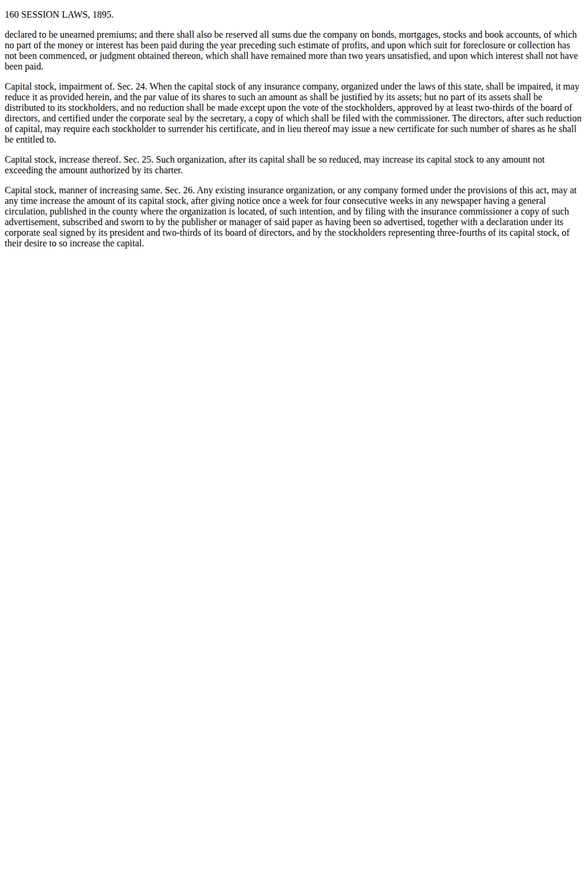160 SESSION LAWS, 1895.
declared to be unearned premiums; and there shall also be reserved all sums due the company on bonds, mortgages, stocks and book accounts, of which no part of the money or interest has been paid during the year preceding such estimate of profits, and upon which suit for foreclosure or collection has not been commenced, or judgment obtained thereon, which shall have remained more than two years unsatisfied, and upon which interest shall not have been paid.
Capital stock, impairment of. Sec. 24. When the capital stock of any insurance company, organized under the laws of this state, shall be impaired, it may reduce it as provided herein, and the par value of its shares to such an amount as shall be justified by its assets; but no part of its assets shall be distributed to its stockholders, and no reduction shall be made except upon the vote of the stockholders, approved by at least two-thirds of the board of directors, and certified under the corporate seal by the secretary, a copy of which shall be filed with the commissioner. The directors, after such reduction of capital, may require each stockholder to surrender his certificate, and in lieu thereof may issue a new certificate for such number of shares as he shall be entitled to.
Capital stock, increase thereof. Sec. 25. Such organization, after its capital shall be so reduced, may increase its capital stock to any amount not exceeding the amount authorized by its charter.
Capital stock, manner of increasing same. Sec. 26. Any existing insurance organization, or any company formed under the provisions of this act, may at any time increase the amount of its capital stock, after giving notice once a week for four consecutive weeks in any newspaper having a general circulation, published in the county where the organization is located, of such intention, and by filing with the insurance commissioner a copy of such advertisement, subscribed and sworn to by the publisher or manager of said paper as having been so advertised, together with a declaration under its corporate seal signed by its president and two-thirds of its board of directors, and by the stockholders representing three-fourths of its capital stock, of their desire to so increase the capital.